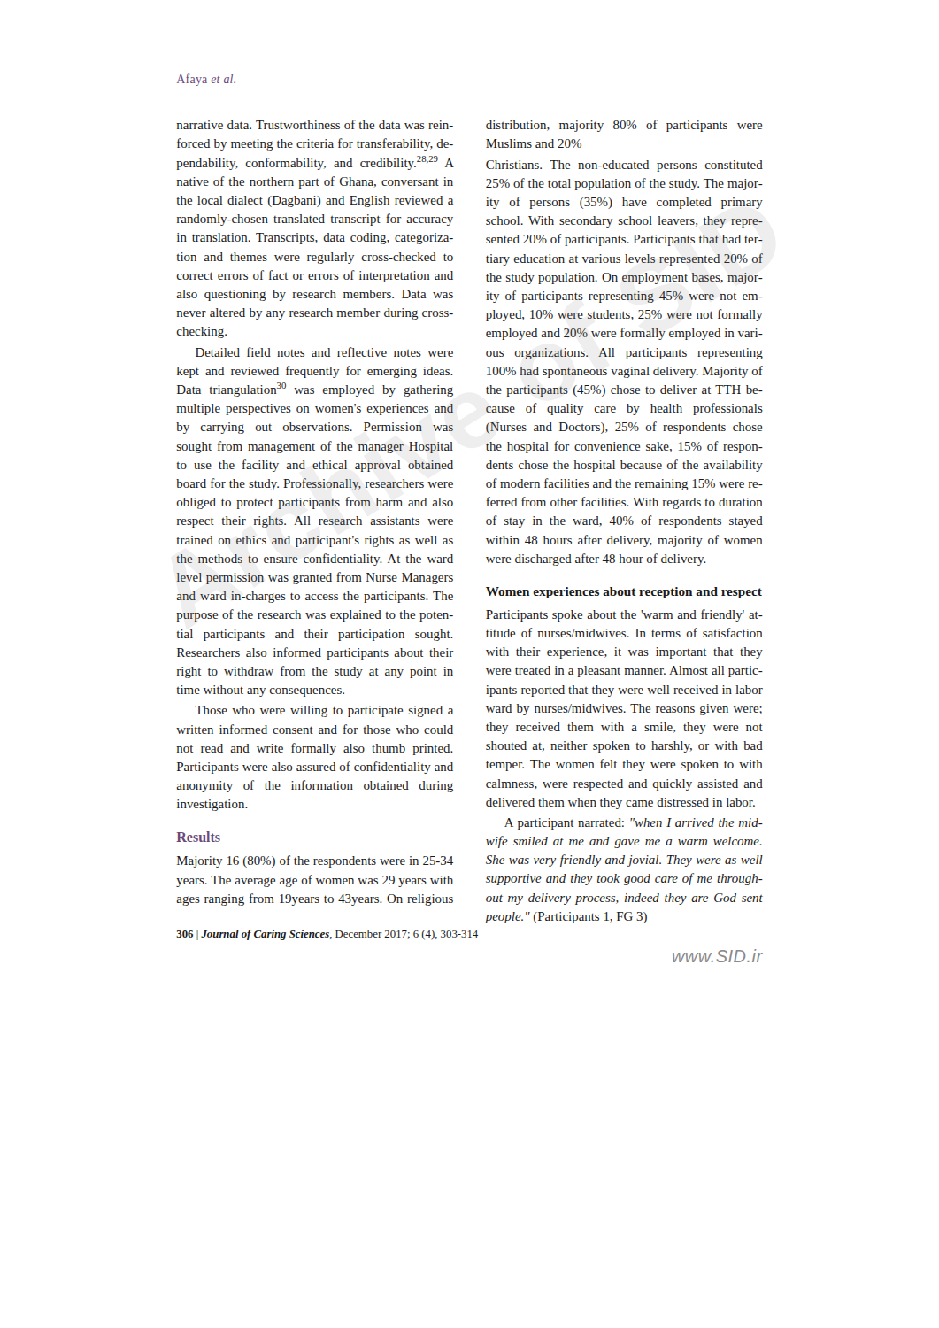Afaya et al.
Archive of SID
narrative data. Trustworthiness of the data was reinforced by meeting the criteria for transferability, dependability, conformability, and credibility.28,29 A native of the northern part of Ghana, conversant in the local dialect (Dagbani) and English reviewed a randomly-chosen translated transcript for accuracy in translation. Transcripts, data coding, categorization and themes were regularly cross-checked to correct errors of fact or errors of interpretation and also questioning by research members. Data was never altered by any research member during cross-checking.
Detailed field notes and reflective notes were kept and reviewed frequently for emerging ideas. Data triangulation30 was employed by gathering multiple perspectives on women's experiences and by carrying out observations. Permission was sought from management of the manager Hospital to use the facility and ethical approval obtained board for the study. Professionally, researchers were obliged to protect participants from harm and also respect their rights. All research assistants were trained on ethics and participant's rights as well as the methods to ensure confidentiality. At the ward level permission was granted from Nurse Managers and ward in-charges to access the participants. The purpose of the research was explained to the potential participants and their participation sought. Researchers also informed participants about their right to withdraw from the study at any point in time without any consequences.
Those who were willing to participate signed a written informed consent and for those who could not read and write formally also thumb printed. Participants were also assured of confidentiality and anonymity of the information obtained during investigation.
Results
Majority 16 (80%) of the respondents were in 25-34 years. The average age of women was 29 years with ages ranging from 19years to 43years. On religious distribution, majority 80% of participants were Muslims and 20%
Christians. The non-educated persons constituted 25% of the total population of the study. The majority of persons (35%) have completed primary school. With secondary school leavers, they represented 20% of participants. Participants that had tertiary education at various levels represented 20% of the study population. On employment bases, majority of participants representing 45% were not employed, 10% were students, 25% were not formally employed and 20% were formally employed in various organizations. All participants representing 100% had spontaneous vaginal delivery. Majority of the participants (45%) chose to deliver at TTH because of quality care by health professionals (Nurses and Doctors), 25% of respondents chose the hospital for convenience sake, 15% of respondents chose the hospital because of the availability of modern facilities and the remaining 15% were referred from other facilities. With regards to duration of stay in the ward, 40% of respondents stayed within 48 hours after delivery, majority of women were discharged after 48 hour of delivery.
Women experiences about reception and respect
Participants spoke about the 'warm and friendly' attitude of nurses/midwives. In terms of satisfaction with their experience, it was important that they were treated in a pleasant manner. Almost all participants reported that they were well received in labor ward by nurses/midwives. The reasons given were; they received them with a smile, they were not shouted at, neither spoken to harshly, or with bad temper. The women felt they were spoken to with calmness, were respected and quickly assisted and delivered them when they came distressed in labor.
A participant narrated: "when I arrived the midwife smiled at me and gave me a warm welcome. She was very friendly and jovial. They were as well supportive and they took good care of me throughout my delivery process, indeed they are God sent people." (Participants 1, FG 3)
306 | Journal of Caring Sciences, December 2017; 6 (4), 303-314
www.SID.ir